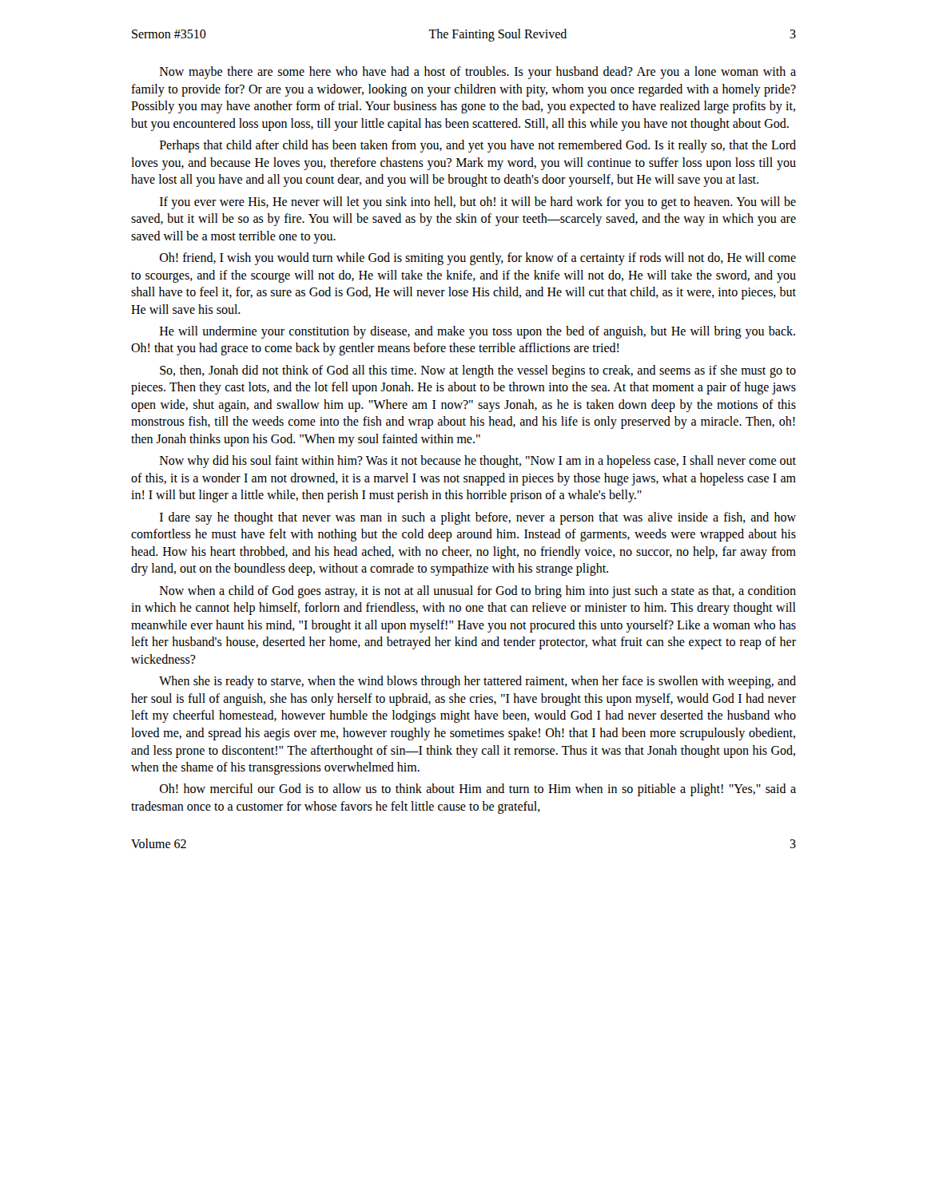Sermon #3510 The Fainting Soul Revived 3
Now maybe there are some here who have had a host of troubles. Is your husband dead? Are you a lone woman with a family to provide for? Or are you a widower, looking on your children with pity, whom you once regarded with a homely pride? Possibly you may have another form of trial. Your business has gone to the bad, you expected to have realized large profits by it, but you encountered loss upon loss, till your little capital has been scattered. Still, all this while you have not thought about God.
Perhaps that child after child has been taken from you, and yet you have not remembered God. Is it really so, that the Lord loves you, and because He loves you, therefore chastens you? Mark my word, you will continue to suffer loss upon loss till you have lost all you have and all you count dear, and you will be brought to death's door yourself, but He will save you at last.
If you ever were His, He never will let you sink into hell, but oh! it will be hard work for you to get to heaven. You will be saved, but it will be so as by fire. You will be saved as by the skin of your teeth—scarcely saved, and the way in which you are saved will be a most terrible one to you.
Oh! friend, I wish you would turn while God is smiting you gently, for know of a certainty if rods will not do, He will come to scourges, and if the scourge will not do, He will take the knife, and if the knife will not do, He will take the sword, and you shall have to feel it, for, as sure as God is God, He will never lose His child, and He will cut that child, as it were, into pieces, but He will save his soul.
He will undermine your constitution by disease, and make you toss upon the bed of anguish, but He will bring you back. Oh! that you had grace to come back by gentler means before these terrible afflictions are tried!
So, then, Jonah did not think of God all this time. Now at length the vessel begins to creak, and seems as if she must go to pieces. Then they cast lots, and the lot fell upon Jonah. He is about to be thrown into the sea. At that moment a pair of huge jaws open wide, shut again, and swallow him up. "Where am I now?" says Jonah, as he is taken down deep by the motions of this monstrous fish, till the weeds come into the fish and wrap about his head, and his life is only preserved by a miracle. Then, oh! then Jonah thinks upon his God. "When my soul fainted within me."
Now why did his soul faint within him? Was it not because he thought, "Now I am in a hopeless case, I shall never come out of this, it is a wonder I am not drowned, it is a marvel I was not snapped in pieces by those huge jaws, what a hopeless case I am in! I will but linger a little while, then perish I must perish in this horrible prison of a whale's belly."
I dare say he thought that never was man in such a plight before, never a person that was alive inside a fish, and how comfortless he must have felt with nothing but the cold deep around him. Instead of garments, weeds were wrapped about his head. How his heart throbbed, and his head ached, with no cheer, no light, no friendly voice, no succor, no help, far away from dry land, out on the boundless deep, without a comrade to sympathize with his strange plight.
Now when a child of God goes astray, it is not at all unusual for God to bring him into just such a state as that, a condition in which he cannot help himself, forlorn and friendless, with no one that can relieve or minister to him. This dreary thought will meanwhile ever haunt his mind, "I brought it all upon myself!" Have you not procured this unto yourself? Like a woman who has left her husband's house, deserted her home, and betrayed her kind and tender protector, what fruit can she expect to reap of her wickedness?
When she is ready to starve, when the wind blows through her tattered raiment, when her face is swollen with weeping, and her soul is full of anguish, she has only herself to upbraid, as she cries, "I have brought this upon myself, would God I had never left my cheerful homestead, however humble the lodgings might have been, would God I had never deserted the husband who loved me, and spread his aegis over me, however roughly he sometimes spake! Oh! that I had been more scrupulously obedient, and less prone to discontent!" The afterthought of sin—I think they call it remorse. Thus it was that Jonah thought upon his God, when the shame of his transgressions overwhelmed him.
Oh! how merciful our God is to allow us to think about Him and turn to Him when in so pitiable a plight! "Yes," said a tradesman once to a customer for whose favors he felt little cause to be grateful,
Volume 62 3